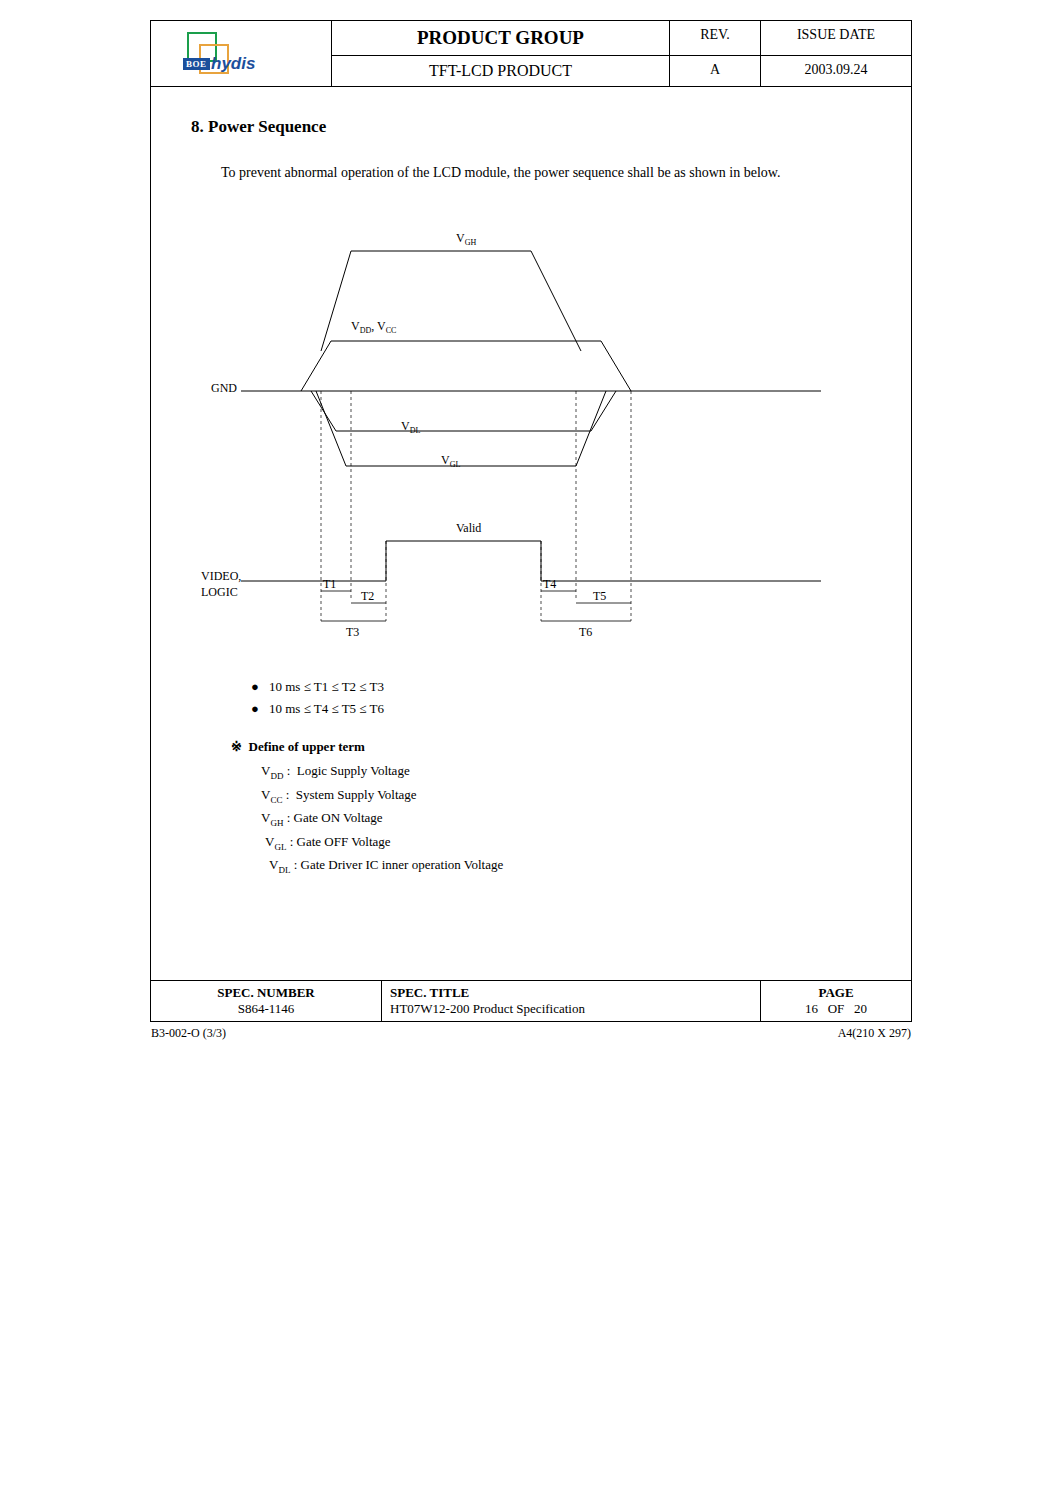BOE
hydis
PRODUCT GROUP
REV.
ISSUE DATE
TFT-LCD PRODUCT
A
2003.09.24
8. Power Sequence
To prevent abnormal operation of the LCD module, the power sequence shall be as shown in below.
VGH
VDD, VCC
GND
VDL
VGL
VIDEO,
LOGIC
Valid
T1
T2
T3
T4
T5
T6
●10 ms ≤ T1 ≤ T2 ≤ T3
●10 ms ≤ T4 ≤ T5 ≤ T6
※ Define of upper term
VDD : Logic Supply Voltage
VCC : System Supply Voltage
VGH : Gate ON Voltage
VGL : Gate OFF Voltage
VDL : Gate Driver IC inner operation Voltage
SPEC. NUMBER
S864-1146
SPEC. TITLE
HT07W12-200 Product Specification
PAGE
16 OF 20
B3-002-O (3/3) A4(210 X 297)